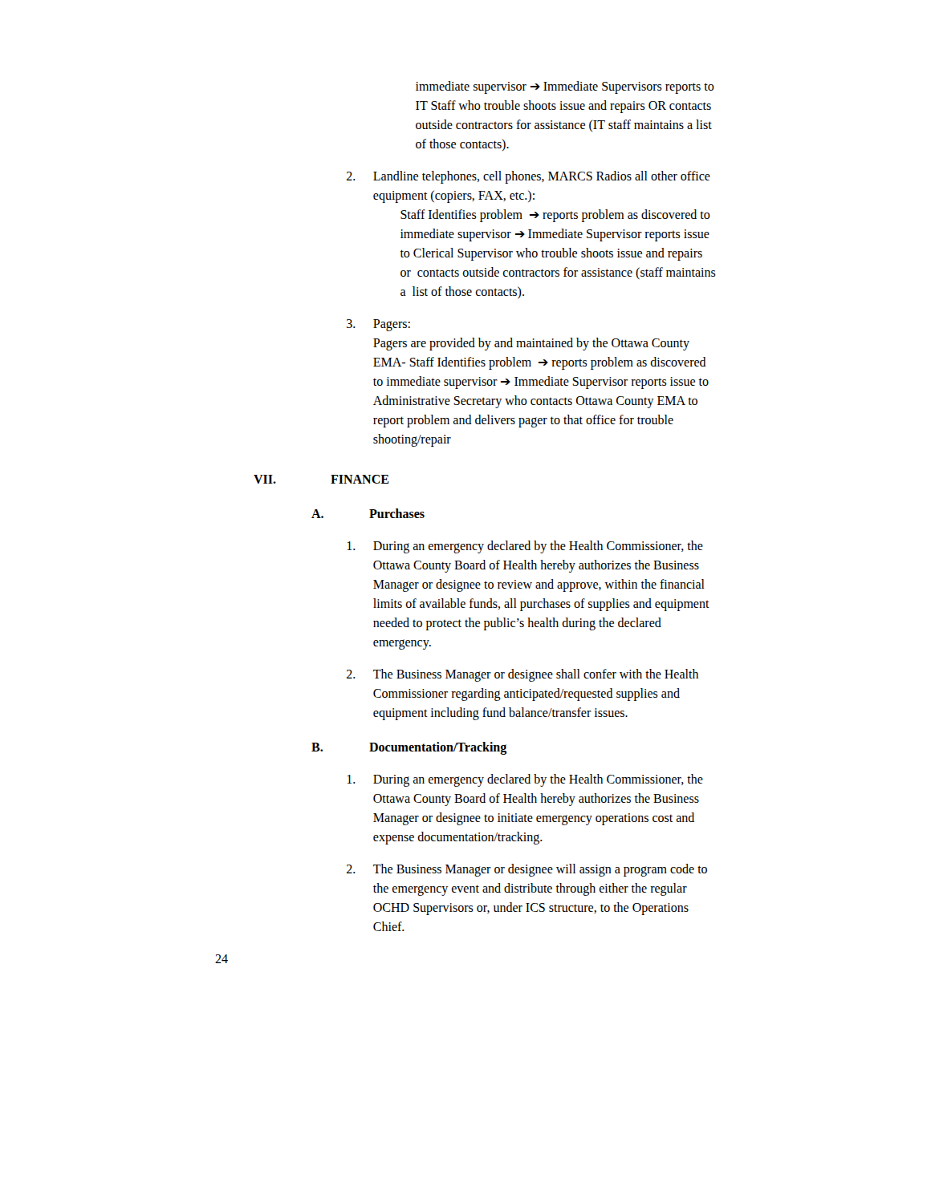immediate supervisor ➔ Immediate Supervisors reports to IT Staff who trouble shoots issue and repairs OR contacts outside contractors for assistance (IT staff maintains a list of those contacts).
2. Landline telephones, cell phones, MARCS Radios all other office equipment (copiers, FAX, etc.): Staff Identifies problem ➔ reports problem as discovered to immediate supervisor ➔ Immediate Supervisor reports issue to Clerical Supervisor who trouble shoots issue and repairs or contacts outside contractors for assistance (staff maintains a list of those contacts).
3. Pagers: Pagers are provided by and maintained by the Ottawa County EMA- Staff Identifies problem ➔ reports problem as discovered to immediate supervisor ➔ Immediate Supervisor reports issue to Administrative Secretary who contacts Ottawa County EMA to report problem and delivers pager to that office for trouble shooting/repair
VII. FINANCE
A. Purchases
1. During an emergency declared by the Health Commissioner, the Ottawa County Board of Health hereby authorizes the Business Manager or designee to review and approve, within the financial limits of available funds, all purchases of supplies and equipment needed to protect the public’s health during the declared emergency.
2. The Business Manager or designee shall confer with the Health Commissioner regarding anticipated/requested supplies and equipment including fund balance/transfer issues.
B. Documentation/Tracking
1. During an emergency declared by the Health Commissioner, the Ottawa County Board of Health hereby authorizes the Business Manager or designee to initiate emergency operations cost and expense documentation/tracking.
2. The Business Manager or designee will assign a program code to the emergency event and distribute through either the regular OCHD Supervisors or, under ICS structure, to the Operations Chief.
24